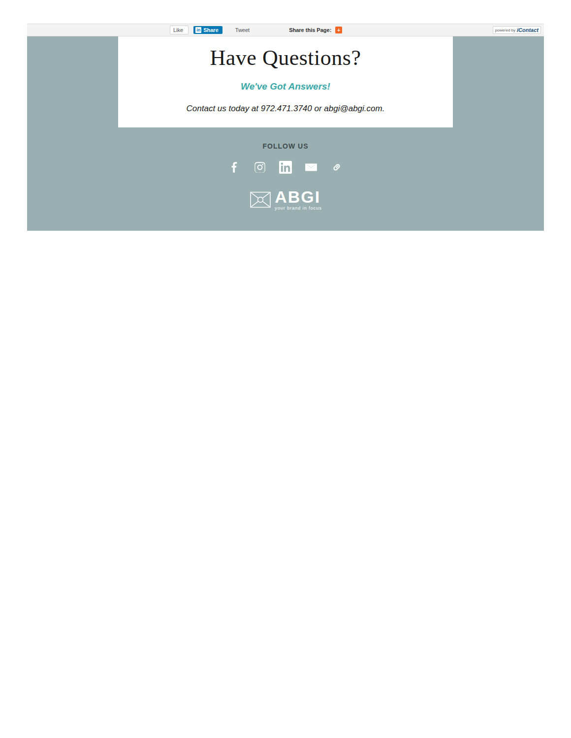Like in Share Tweet Share this Page: + powered by iContact
Have Questions?
We've Got Answers!
Contact us today at 972.471.3740 or abgi@abgi.com.
FOLLOW US
ABGI your brand in focus